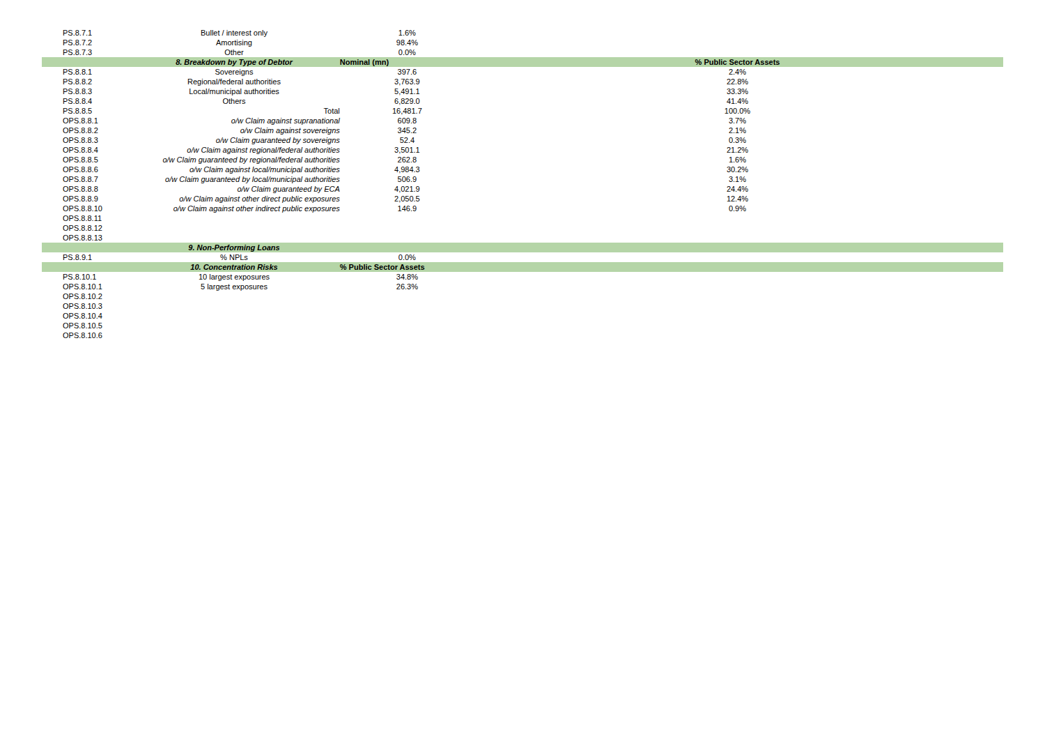| PS.8.7.1 | Bullet / interest only | 1.6% | |
| PS.8.7.2 | Amortising | 98.4% | |
| PS.8.7.3 | Other | 0.0% | |
| | 8. Breakdown by Type of Debtor | Nominal (mn) | % Public Sector Assets |
| PS.8.8.1 | Sovereigns | 397.6 | 2.4% |
| PS.8.8.2 | Regional/federal authorities | 3,763.9 | 22.8% |
| PS.8.8.3 | Local/municipal authorities | 5,491.1 | 33.3% |
| PS.8.8.4 | Others | 6,829.0 | 41.4% |
| PS.8.8.5 | Total | 16,481.7 | 100.0% |
| OPS.8.8.1 | o/w Claim against supranational | 609.8 | 3.7% |
| OPS.8.8.2 | o/w Claim against sovereigns | 345.2 | 2.1% |
| OPS.8.8.3 | o/w Claim guaranteed by sovereigns | 52.4 | 0.3% |
| OPS.8.8.4 | o/w Claim against regional/federal authorities | 3,501.1 | 21.2% |
| OPS.8.8.5 | o/w Claim guaranteed by regional/federal authorities | 262.8 | 1.6% |
| OPS.8.8.6 | o/w Claim against local/municipal authorities | 4,984.3 | 30.2% |
| OPS.8.8.7 | o/w Claim guaranteed by local/municipal authorities | 506.9 | 3.1% |
| OPS.8.8.8 | o/w Claim guaranteed by ECA | 4,021.9 | 24.4% |
| OPS.8.8.9 | o/w Claim against other direct public exposures | 2,050.5 | 12.4% |
| OPS.8.8.10 | o/w Claim against other indirect public exposures | 146.9 | 0.9% |
| OPS.8.8.11 | | | |
| OPS.8.8.12 | | | |
| OPS.8.8.13 | | | |
| | 9. Non-Performing Loans | | |
| PS.8.9.1 | % NPLs | 0.0% | |
| | 10. Concentration Risks | % Public Sector Assets | |
| PS.8.10.1 | 10 largest exposures | 34.8% | |
| OPS.8.10.1 | 5 largest exposures | 26.3% | |
| OPS.8.10.2 | | | |
| OPS.8.10.3 | | | |
| OPS.8.10.4 | | | |
| OPS.8.10.5 | | | |
| OPS.8.10.6 | | | |